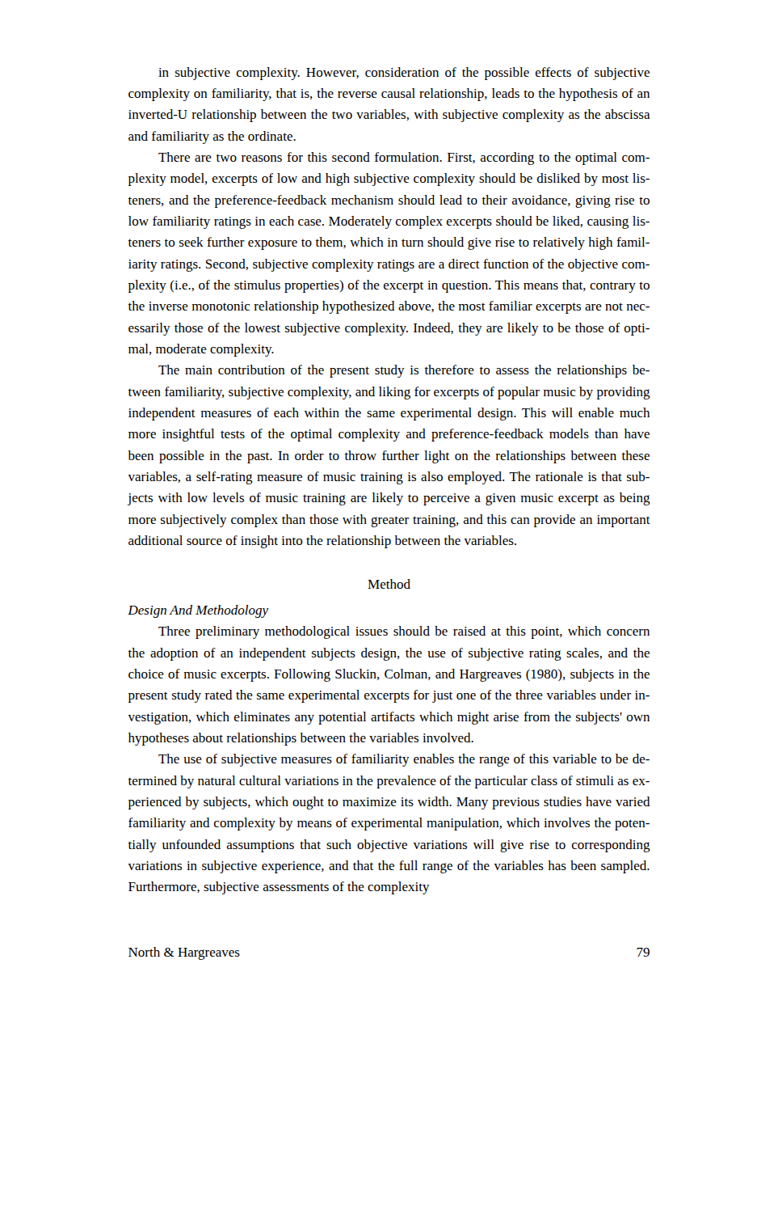in subjective complexity. However, consideration of the possible effects of subjective complexity on familiarity, that is, the reverse causal relationship, leads to the hypothesis of an inverted-U relationship between the two variables, with subjective complexity as the abscissa and familiarity as the ordinate.
There are two reasons for this second formulation. First, according to the optimal complexity model, excerpts of low and high subjective complexity should be disliked by most listeners, and the preference-feedback mechanism should lead to their avoidance, giving rise to low familiarity ratings in each case. Moderately complex excerpts should be liked, causing listeners to seek further exposure to them, which in turn should give rise to relatively high familiarity ratings. Second, subjective complexity ratings are a direct function of the objective complexity (i.e., of the stimulus properties) of the excerpt in question. This means that, contrary to the inverse monotonic relationship hypothesized above, the most familiar excerpts are not necessarily those of the lowest subjective complexity. Indeed, they are likely to be those of optimal, moderate complexity.
The main contribution of the present study is therefore to assess the relationships between familiarity, subjective complexity, and liking for excerpts of popular music by providing independent measures of each within the same experimental design. This will enable much more insightful tests of the optimal complexity and preference-feedback models than have been possible in the past. In order to throw further light on the relationships between these variables, a self-rating measure of music training is also employed. The rationale is that subjects with low levels of music training are likely to perceive a given music excerpt as being more subjectively complex than those with greater training, and this can provide an important additional source of insight into the relationship between the variables.
Method
Design And Methodology
Three preliminary methodological issues should be raised at this point, which concern the adoption of an independent subjects design, the use of subjective rating scales, and the choice of music excerpts. Following Sluckin, Colman, and Hargreaves (1980), subjects in the present study rated the same experimental excerpts for just one of the three variables under investigation, which eliminates any potential artifacts which might arise from the subjects' own hypotheses about relationships between the variables involved.
The use of subjective measures of familiarity enables the range of this variable to be determined by natural cultural variations in the prevalence of the particular class of stimuli as experienced by subjects, which ought to maximize its width. Many previous studies have varied familiarity and complexity by means of experimental manipulation, which involves the potentially unfounded assumptions that such objective variations will give rise to corresponding variations in subjective experience, and that the full range of the variables has been sampled. Furthermore, subjective assessments of the complexity
North & Hargreaves
79